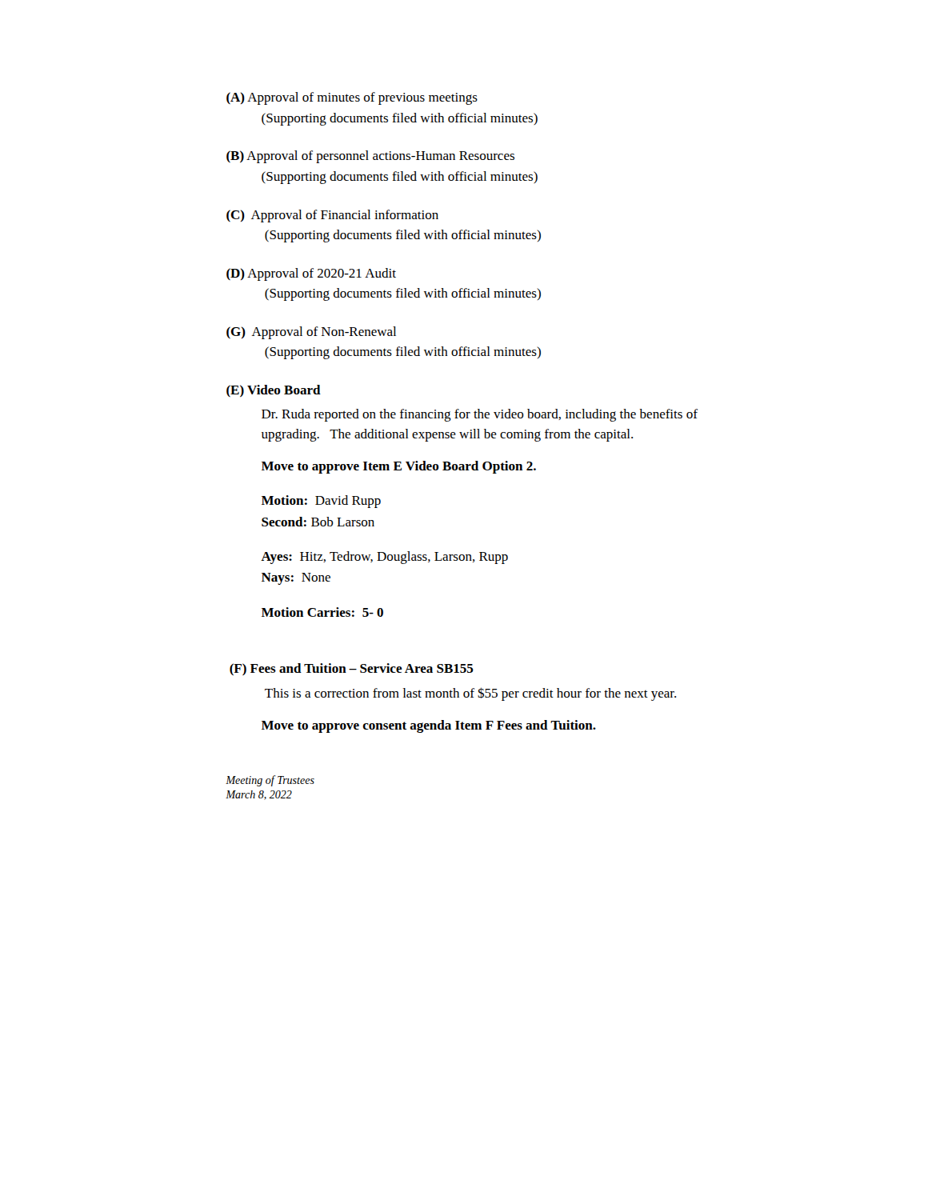(A) Approval of minutes of previous meetings (Supporting documents filed with official minutes)
(B) Approval of personnel actions-Human Resources (Supporting documents filed with official minutes)
(C) Approval of Financial information (Supporting documents filed with official minutes)
(D) Approval of 2020-21 Audit (Supporting documents filed with official minutes)
(G) Approval of Non-Renewal (Supporting documents filed with official minutes)
(E) Video Board
Dr. Ruda reported on the financing for the video board, including the benefits of upgrading. The additional expense will be coming from the capital.
Move to approve Item E Video Board Option 2.
Motion: David Rupp
Second: Bob Larson
Ayes: Hitz, Tedrow, Douglass, Larson, Rupp
Nays: None
Motion Carries: 5- 0
(F) Fees and Tuition – Service Area SB155
This is a correction from last month of $55 per credit hour for the next year.
Move to approve consent agenda Item F Fees and Tuition.
Meeting of Trustees
March 8, 2022